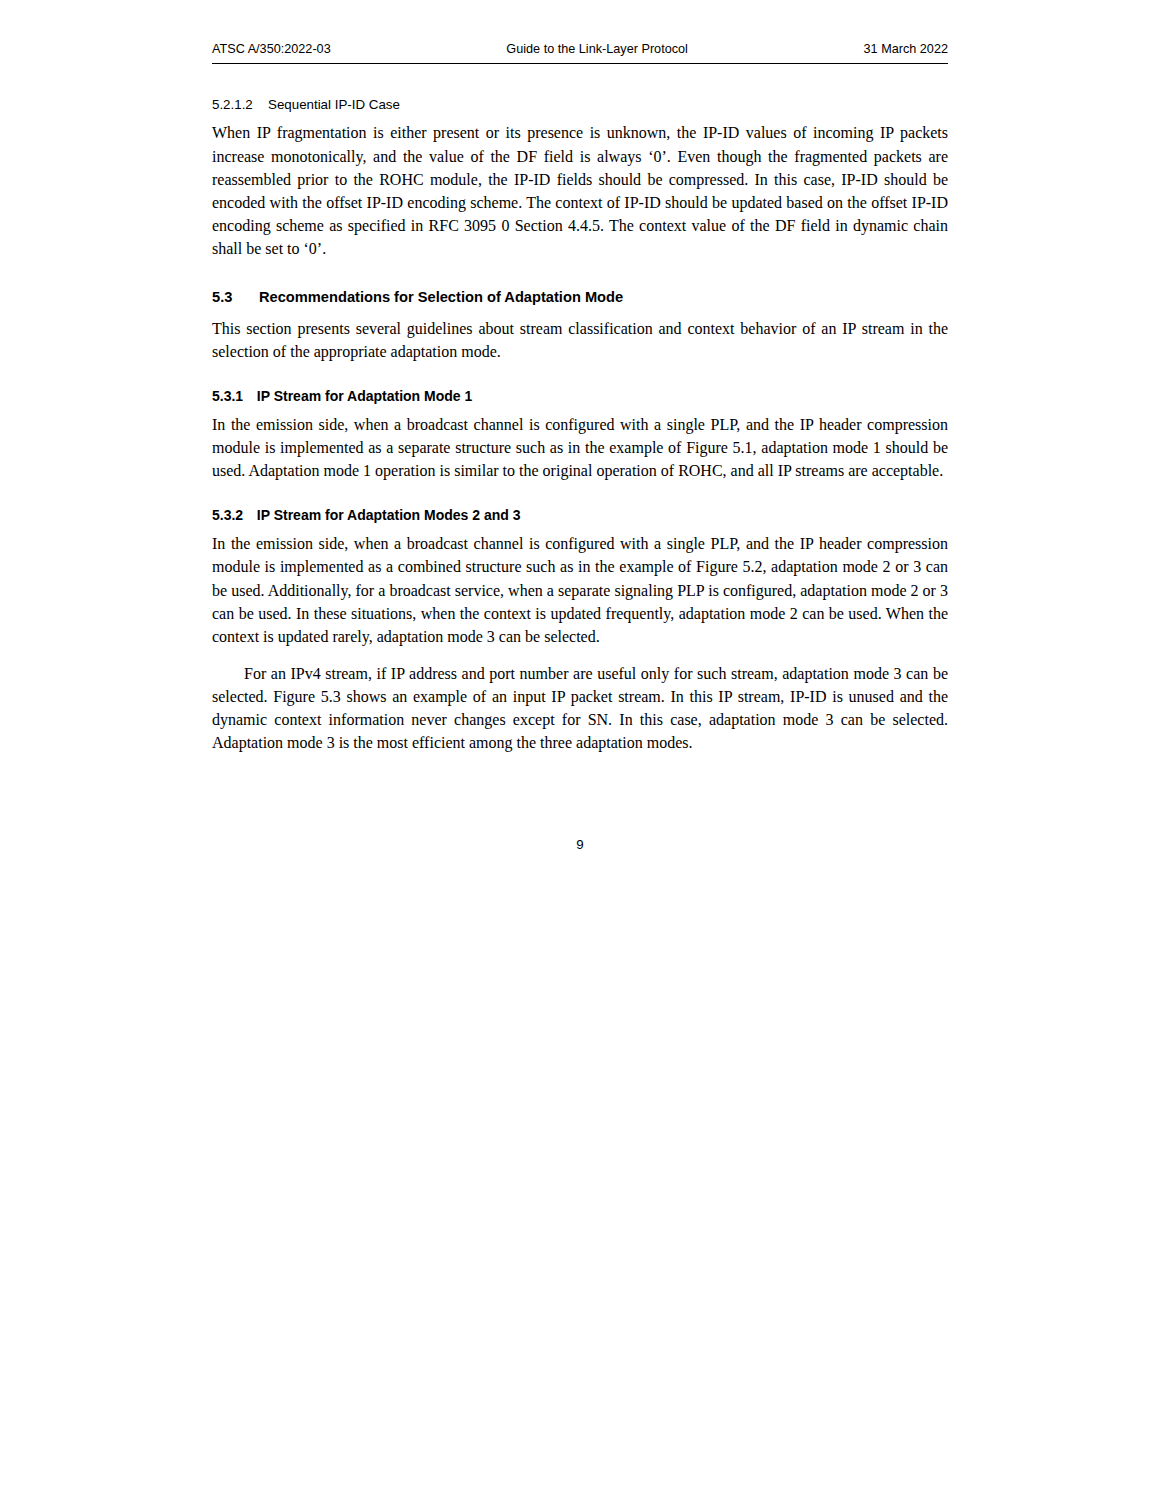ATSC A/350:2022-03 Guide to the Link-Layer Protocol 31 March 2022
5.2.1.2 Sequential IP-ID Case
When IP fragmentation is either present or its presence is unknown, the IP-ID values of incoming IP packets increase monotonically, and the value of the DF field is always ‘0’. Even though the fragmented packets are reassembled prior to the ROHC module, the IP-ID fields should be compressed. In this case, IP-ID should be encoded with the offset IP-ID encoding scheme. The context of IP-ID should be updated based on the offset IP-ID encoding scheme as specified in RFC 3095 0 Section 4.4.5. The context value of the DF field in dynamic chain shall be set to ‘0’.
5.3 Recommendations for Selection of Adaptation Mode
This section presents several guidelines about stream classification and context behavior of an IP stream in the selection of the appropriate adaptation mode.
5.3.1 IP Stream for Adaptation Mode 1
In the emission side, when a broadcast channel is configured with a single PLP, and the IP header compression module is implemented as a separate structure such as in the example of Figure 5.1, adaptation mode 1 should be used. Adaptation mode 1 operation is similar to the original operation of ROHC, and all IP streams are acceptable.
5.3.2 IP Stream for Adaptation Modes 2 and 3
In the emission side, when a broadcast channel is configured with a single PLP, and the IP header compression module is implemented as a combined structure such as in the example of Figure 5.2, adaptation mode 2 or 3 can be used. Additionally, for a broadcast service, when a separate signaling PLP is configured, adaptation mode 2 or 3 can be used. In these situations, when the context is updated frequently, adaptation mode 2 can be used. When the context is updated rarely, adaptation mode 3 can be selected.
For an IPv4 stream, if IP address and port number are useful only for such stream, adaptation mode 3 can be selected. Figure 5.3 shows an example of an input IP packet stream. In this IP stream, IP-ID is unused and the dynamic context information never changes except for SN. In this case, adaptation mode 3 can be selected. Adaptation mode 3 is the most efficient among the three adaptation modes.
9